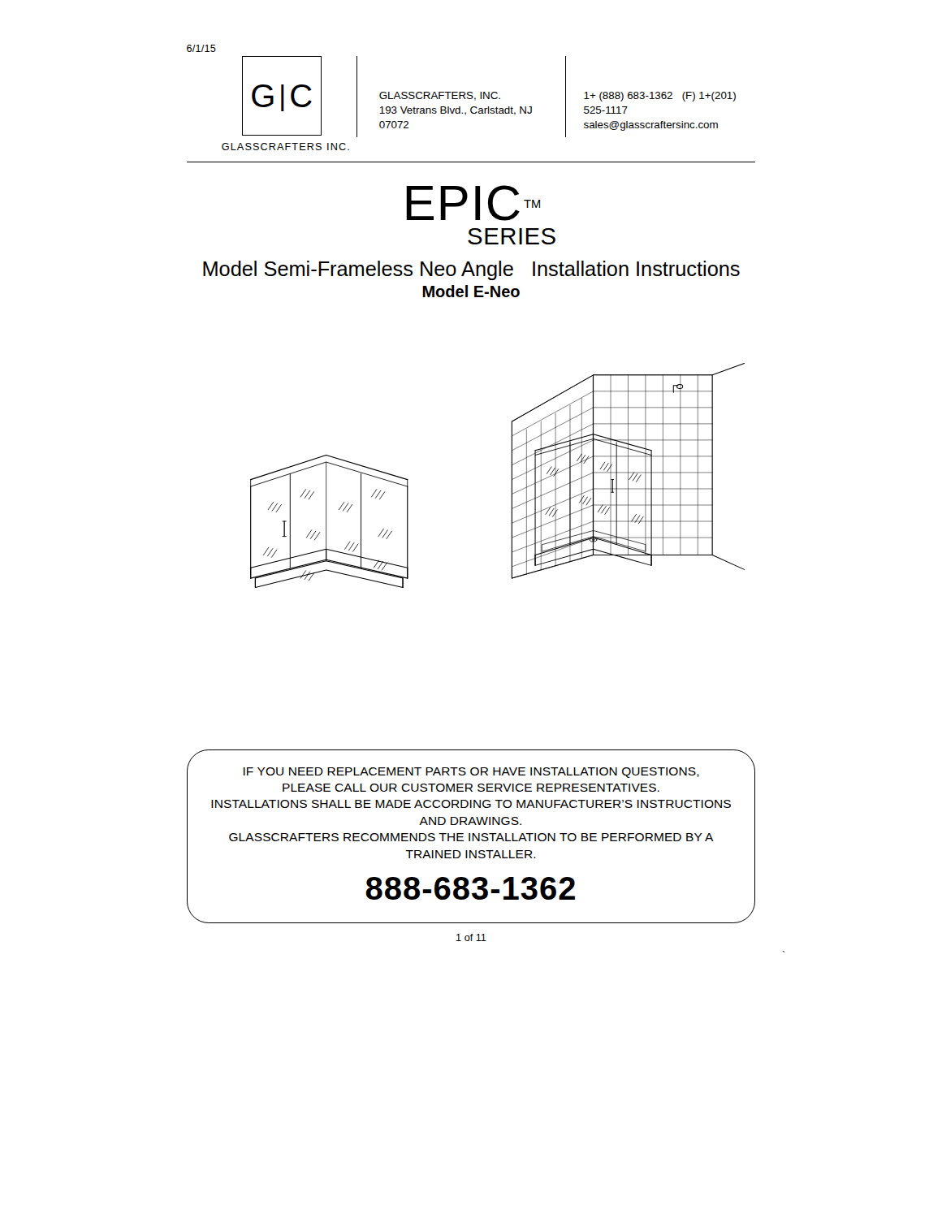6/1/15
G|C
GLASSCRAFTERS INC.
GLASSCRAFTERS, INC.
193 Vetrans Blvd., Carlstadt, NJ 07072
1+ (888) 683-1362 (F) 1+(201) 525-1117
sales@glasscraftersinc.com
EPICTM
SERIES
Model Semi-Frameless Neo Angle Installation Instructions
Model E-Neo
IF YOU NEED REPLACEMENT PARTS OR HAVE INSTALLATION QUESTIONS,
PLEASE CALL OUR CUSTOMER SERVICE REPRESENTATIVES.
INSTALLATIONS SHALL BE MADE ACCORDING TO MANUFACTURER’S INSTRUCTIONS AND DRAWINGS.
GLASSCRAFTERS RECOMMENDS THE INSTALLATION TO BE PERFORMED BY A TRAINED INSTALLER.
888-683-1362
1 of 11
`